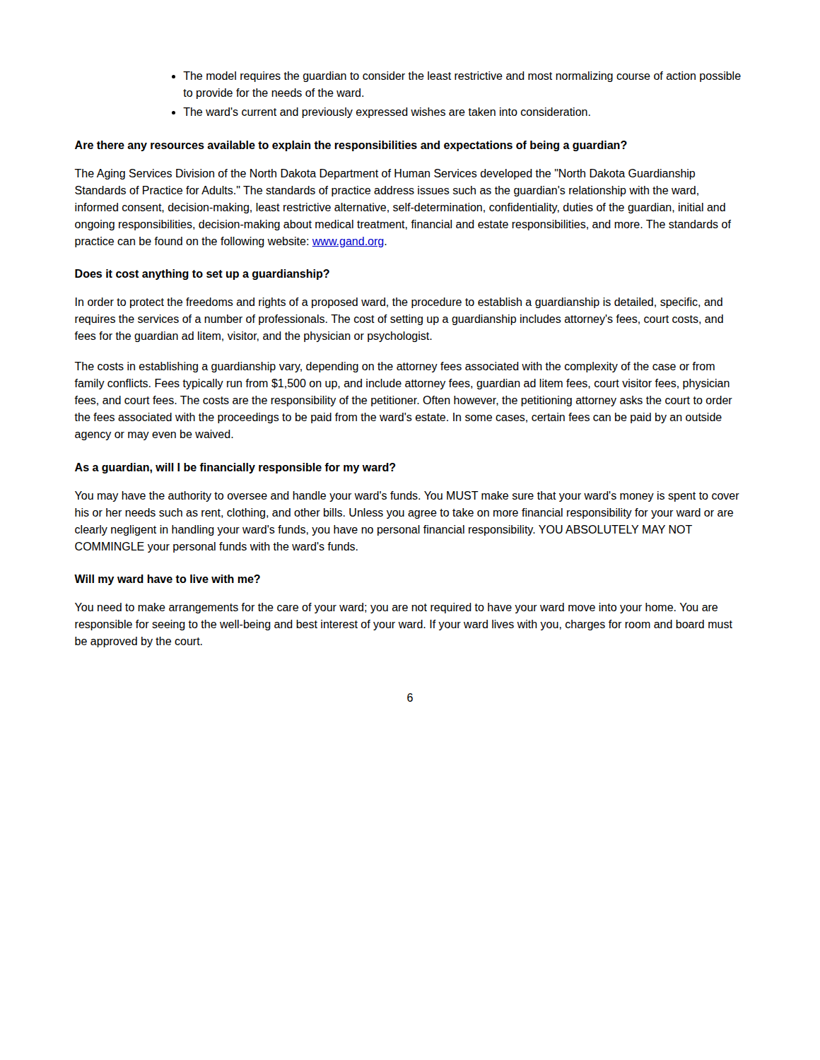The model requires the guardian to consider the least restrictive and most normalizing course of action possible to provide for the needs of the ward.
The ward's current and previously expressed wishes are taken into consideration.
Are there any resources available to explain the responsibilities and expectations of being a guardian?
The Aging Services Division of the North Dakota Department of Human Services developed the "North Dakota Guardianship Standards of Practice for Adults." The standards of practice address issues such as the guardian's relationship with the ward, informed consent, decision-making, least restrictive alternative, self-determination, confidentiality, duties of the guardian, initial and ongoing responsibilities, decision-making about medical treatment, financial and estate responsibilities, and more. The standards of practice can be found on the following website: www.gand.org.
Does it cost anything to set up a guardianship?
In order to protect the freedoms and rights of a proposed ward, the procedure to establish a guardianship is detailed, specific, and requires the services of a number of professionals. The cost of setting up a guardianship includes attorney's fees, court costs, and fees for the guardian ad litem, visitor, and the physician or psychologist.
The costs in establishing a guardianship vary, depending on the attorney fees associated with the complexity of the case or from family conflicts. Fees typically run from $1,500 on up, and include attorney fees, guardian ad litem fees, court visitor fees, physician fees, and court fees. The costs are the responsibility of the petitioner. Often however, the petitioning attorney asks the court to order the fees associated with the proceedings to be paid from the ward's estate. In some cases, certain fees can be paid by an outside agency or may even be waived.
As a guardian, will I be financially responsible for my ward?
You may have the authority to oversee and handle your ward's funds. You MUST make sure that your ward's money is spent to cover his or her needs such as rent, clothing, and other bills. Unless you agree to take on more financial responsibility for your ward or are clearly negligent in handling your ward's funds, you have no personal financial responsibility. YOU ABSOLUTELY MAY NOT COMMINGLE your personal funds with the ward's funds.
Will my ward have to live with me?
You need to make arrangements for the care of your ward; you are not required to have your ward move into your home. You are responsible for seeing to the well-being and best interest of your ward. If your ward lives with you, charges for room and board must be approved by the court.
6